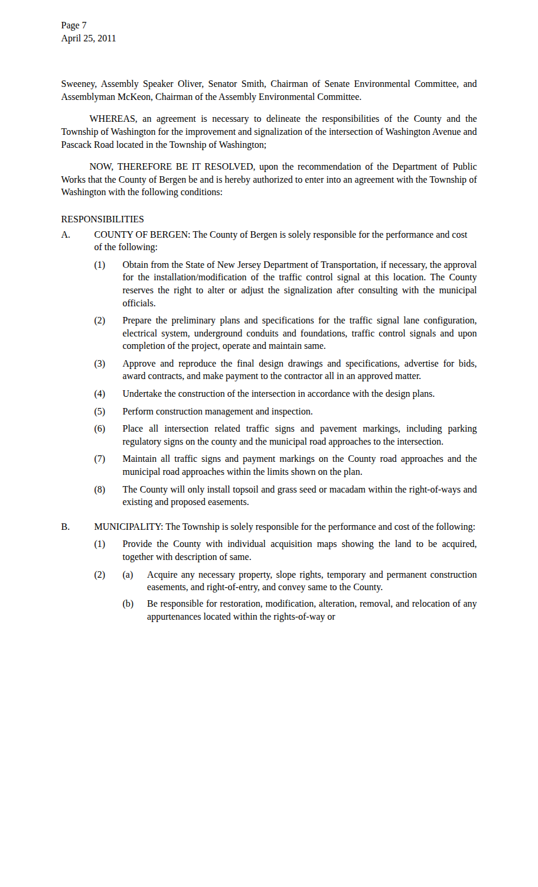Page 7
April 25, 2011
Sweeney, Assembly Speaker Oliver, Senator Smith, Chairman of Senate Environmental Committee, and Assemblyman McKeon, Chairman of the Assembly Environmental Committee.
WHEREAS, an agreement is necessary to delineate the responsibilities of the County and the Township of Washington for the improvement and signalization of the intersection of Washington Avenue and Pascack Road located in the Township of Washington;
NOW, THEREFORE BE IT RESOLVED, upon the recommendation of the Department of Public Works that the County of Bergen be and is hereby authorized to enter into an agreement with the Township of Washington with the following conditions:
Responsibilities
A.
COUNTY OF BERGEN: The County of Bergen is solely responsible for the performance and cost of the following:
(1)
Obtain from the State of New Jersey Department of Transportation, if necessary, the approval for the installation/modification of the traffic control signal at this location. The County reserves the right to alter or adjust the signalization after consulting with the municipal officials.
(2)
Prepare the preliminary plans and specifications for the traffic signal lane configuration, electrical system, underground conduits and foundations, traffic control signals and upon completion of the project, operate and maintain same.
(3)
Approve and reproduce the final design drawings and specifications, advertise for bids, award contracts, and make payment to the contractor all in an approved matter.
(4)
Undertake the construction of the intersection in accordance with the design plans.
(5)
Perform construction management and inspection.
(6)
Place all intersection related traffic signs and pavement markings, including parking regulatory signs on the county and the municipal road approaches to the intersection.
(7)
Maintain all traffic signs and payment markings on the County road approaches and the municipal road approaches within the limits shown on the plan.
(8)
The County will only install topsoil and grass seed or macadam within the right-of-ways and existing and proposed easements.
B.
MUNICIPALITY: The Township is solely responsible for the performance and cost of the following:
(1)
Provide the County with individual acquisition maps showing the land to be acquired, together with description of same.
(2)
(a)
Acquire any necessary property, slope rights, temporary and permanent construction easements, and right-of-entry, and convey same to the County.
(b)
Be responsible for restoration, modification, alteration, removal, and relocation of any appurtenances located within the rights-of-way or